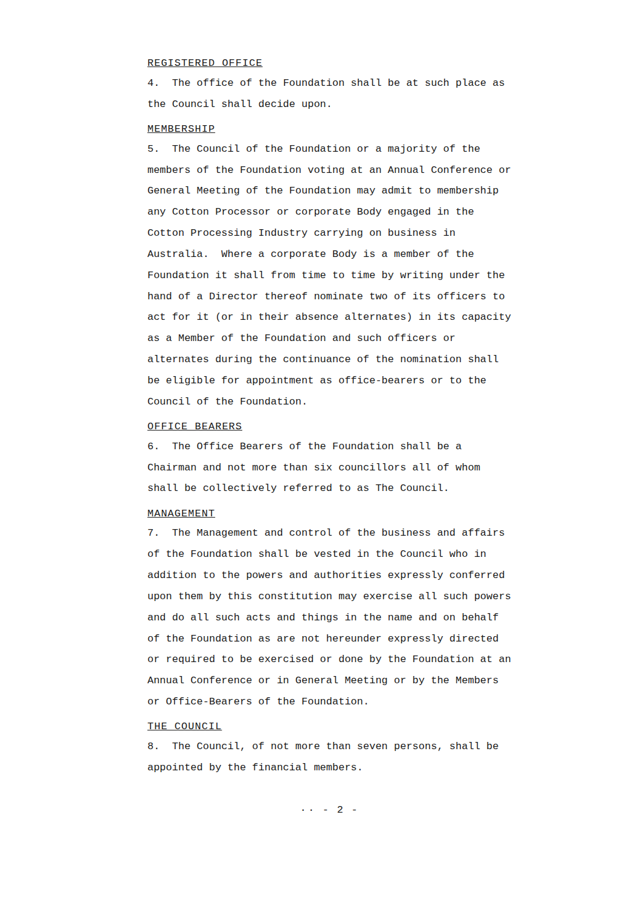REGISTERED OFFICE
4. The office of the Foundation shall be at such place as the Council shall decide upon.
MEMBERSHIP
5. The Council of the Foundation or a majority of the members of the Foundation voting at an Annual Conference or General Meeting of the Foundation may admit to membership any Cotton Processor or corporate Body engaged in the Cotton Processing Industry carrying on business in Australia. Where a corporate Body is a member of the Foundation it shall from time to time by writing under the hand of a Director thereof nominate two of its officers to act for it (or in their absence alternates) in its capacity as a Member of the Foundation and such officers or alternates during the continuance of the nomination shall be eligible for appointment as office-bearers or to the Council of the Foundation.
OFFICE BEARERS
6. The Office Bearers of the Foundation shall be a Chairman and not more than six councillors all of whom shall be collectively referred to as The Council.
MANAGEMENT
7. The Management and control of the business and affairs of the Foundation shall be vested in the Council who in addition to the powers and authorities expressly conferred upon them by this constitution may exercise all such powers and do all such acts and things in the name and on behalf of the Foundation as are not hereunder expressly directed or required to be exercised or done by the Foundation at an Annual Conference or in General Meeting or by the Members or Office-Bearers of the Foundation.
THE COUNCIL
8. The Council, of not more than seven persons, shall be appointed by the financial members.
··- 2 -